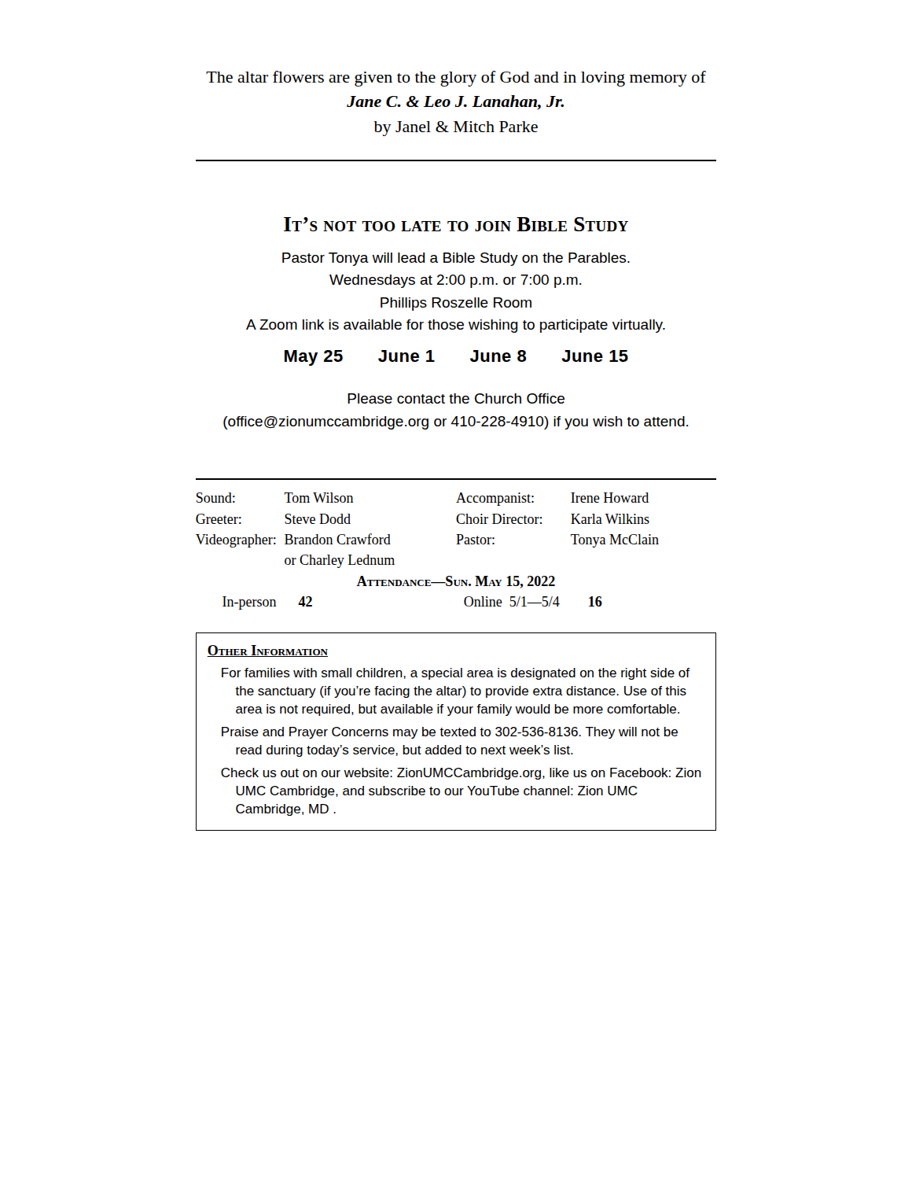The altar flowers are given to the glory of God and in loving memory of
Jane C. & Leo J. Lanahan, Jr.
by Janel & Mitch Parke
It’s not too late to join Bible Study
Pastor Tonya will lead a Bible Study on the Parables.
Wednesdays at 2:00 p.m. or 7:00 p.m.
Phillips Roszelle Room
A Zoom link is available for those wishing to participate virtually.
May 25 June 1 June 8 June 15
Please contact the Church Office
(office@zionumccambridge.org or 410-228-4910) if you wish to attend.
| Sound: | Tom Wilson | Accompanist: | Irene Howard |
| Greeter: | Steve Dodd | Choir Director: | Karla Wilkins |
| Videographer: | Brandon Crawford | Pastor: | Tonya McClain |
| | or Charley Lednum | | |
| Attendance—Sun. May 15, 2022 |
| In-person | 42 | Online 5/1—5/4 | 16 |
Other Information
For families with small children, a special area is designated on the right side of the sanctuary (if you’re facing the altar) to provide extra distance. Use of this area is not required, but available if your family would be more comfortable.
Praise and Prayer Concerns may be texted to 302-536-8136. They will not be read during today’s service, but added to next week’s list.
Check us out on our website: ZionUMCCambridge.org, like us on Facebook: Zion UMC Cambridge, and subscribe to our YouTube channel: Zion UMC Cambridge, MD .